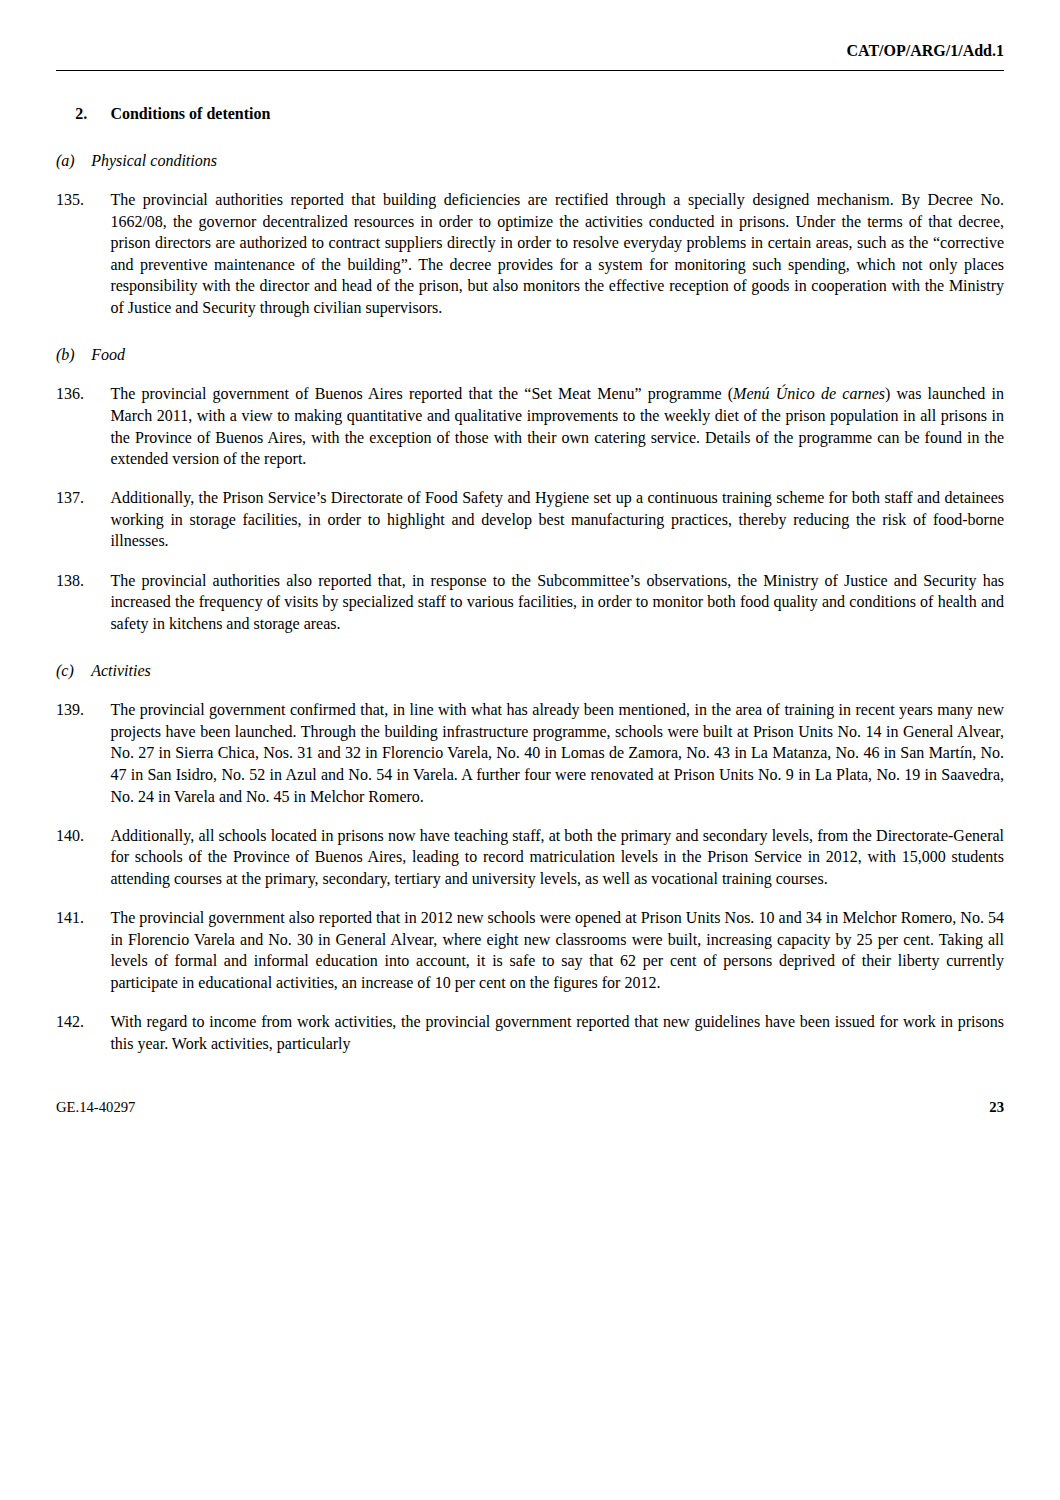CAT/OP/ARG/1/Add.1
2. Conditions of detention
(a) Physical conditions
135. The provincial authorities reported that building deficiencies are rectified through a specially designed mechanism. By Decree No. 1662/08, the governor decentralized resources in order to optimize the activities conducted in prisons. Under the terms of that decree, prison directors are authorized to contract suppliers directly in order to resolve everyday problems in certain areas, such as the “corrective and preventive maintenance of the building”. The decree provides for a system for monitoring such spending, which not only places responsibility with the director and head of the prison, but also monitors the effective reception of goods in cooperation with the Ministry of Justice and Security through civilian supervisors.
(b) Food
136. The provincial government of Buenos Aires reported that the “Set Meat Menu” programme (Menú Único de carnes) was launched in March 2011, with a view to making quantitative and qualitative improvements to the weekly diet of the prison population in all prisons in the Province of Buenos Aires, with the exception of those with their own catering service. Details of the programme can be found in the extended version of the report.
137. Additionally, the Prison Service’s Directorate of Food Safety and Hygiene set up a continuous training scheme for both staff and detainees working in storage facilities, in order to highlight and develop best manufacturing practices, thereby reducing the risk of food-borne illnesses.
138. The provincial authorities also reported that, in response to the Subcommittee’s observations, the Ministry of Justice and Security has increased the frequency of visits by specialized staff to various facilities, in order to monitor both food quality and conditions of health and safety in kitchens and storage areas.
(c) Activities
139. The provincial government confirmed that, in line with what has already been mentioned, in the area of training in recent years many new projects have been launched. Through the building infrastructure programme, schools were built at Prison Units No. 14 in General Alvear, No. 27 in Sierra Chica, Nos. 31 and 32 in Florencio Varela, No. 40 in Lomas de Zamora, No. 43 in La Matanza, No. 46 in San Martín, No. 47 in San Isidro, No. 52 in Azul and No. 54 in Varela. A further four were renovated at Prison Units No. 9 in La Plata, No. 19 in Saavedra, No. 24 in Varela and No. 45 in Melchor Romero.
140. Additionally, all schools located in prisons now have teaching staff, at both the primary and secondary levels, from the Directorate-General for schools of the Province of Buenos Aires, leading to record matriculation levels in the Prison Service in 2012, with 15,000 students attending courses at the primary, secondary, tertiary and university levels, as well as vocational training courses.
141. The provincial government also reported that in 2012 new schools were opened at Prison Units Nos. 10 and 34 in Melchor Romero, No. 54 in Florencio Varela and No. 30 in General Alvear, where eight new classrooms were built, increasing capacity by 25 per cent. Taking all levels of formal and informal education into account, it is safe to say that 62 per cent of persons deprived of their liberty currently participate in educational activities, an increase of 10 per cent on the figures for 2012.
142. With regard to income from work activities, the provincial government reported that new guidelines have been issued for work in prisons this year. Work activities, particularly
GE.14-40297 23